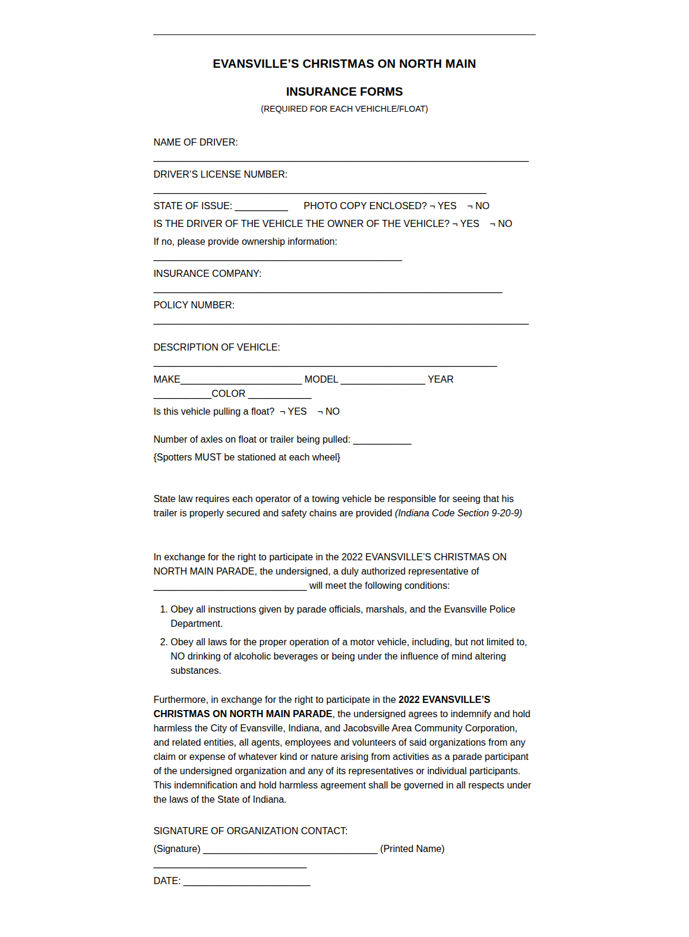EVANSVILLE’S CHRISTMAS ON NORTH MAIN
INSURANCE FORMS
(REQUIRED FOR EACH VEHICHLE/FLOAT)
NAME OF DRIVER: _______________________________________________________________________
DRIVER’S LICENSE NUMBER: _______________________________________________________________
STATE OF ISSUE: __________ PHOTO COPY ENCLOSED? ¬ YES ¬ NO
IS THE DRIVER OF THE VEHICLE THE OWNER OF THE VEHICLE? ¬ YES ¬ NO
If no, please provide ownership information: _______________________________________________
INSURANCE COMPANY: __________________________________________________________________
POLICY NUMBER: _______________________________________________________________________
DESCRIPTION OF VEHICLE: _________________________________________________________________
MAKE_______________________ MODEL ________________ YEAR ___________COLOR ____________
Is this vehicle pulling a float? ¬ YES ¬ NO
Number of axles on float or trailer being pulled: ___________
{Spotters MUST be stationed at each wheel}
State law requires each operator of a towing vehicle be responsible for seeing that his trailer is properly secured and safety chains are provided (Indiana Code Section 9-20-9)
In exchange for the right to participate in the 2022 EVANSVILLE’S CHRISTMAS ON NORTH MAIN PARADE, the undersigned, a duly authorized representative of _____________________________ will meet the following conditions:
Obey all instructions given by parade officials, marshals, and the Evansville Police Department.
Obey all laws for the proper operation of a motor vehicle, including, but not limited to, NO drinking of alcoholic beverages or being under the influence of mind altering substances.
Furthermore, in exchange for the right to participate in the 2022 EVANSVILLE’S CHRISTMAS ON NORTH MAIN PARADE, the undersigned agrees to indemnify and hold harmless the City of Evansville, Indiana, and Jacobsville Area Community Corporation, and related entities, all agents, employees and volunteers of said organizations from any claim or expense of whatever kind or nature arising from activities as a parade participant of the undersigned organization and any of its representatives or individual participants. This indemnification and hold harmless agreement shall be governed in all respects under the laws of the State of Indiana.
SIGNATURE OF ORGANIZATION CONTACT:
(Signature) _________________________________ (Printed Name) _____________________________
DATE: ________________________